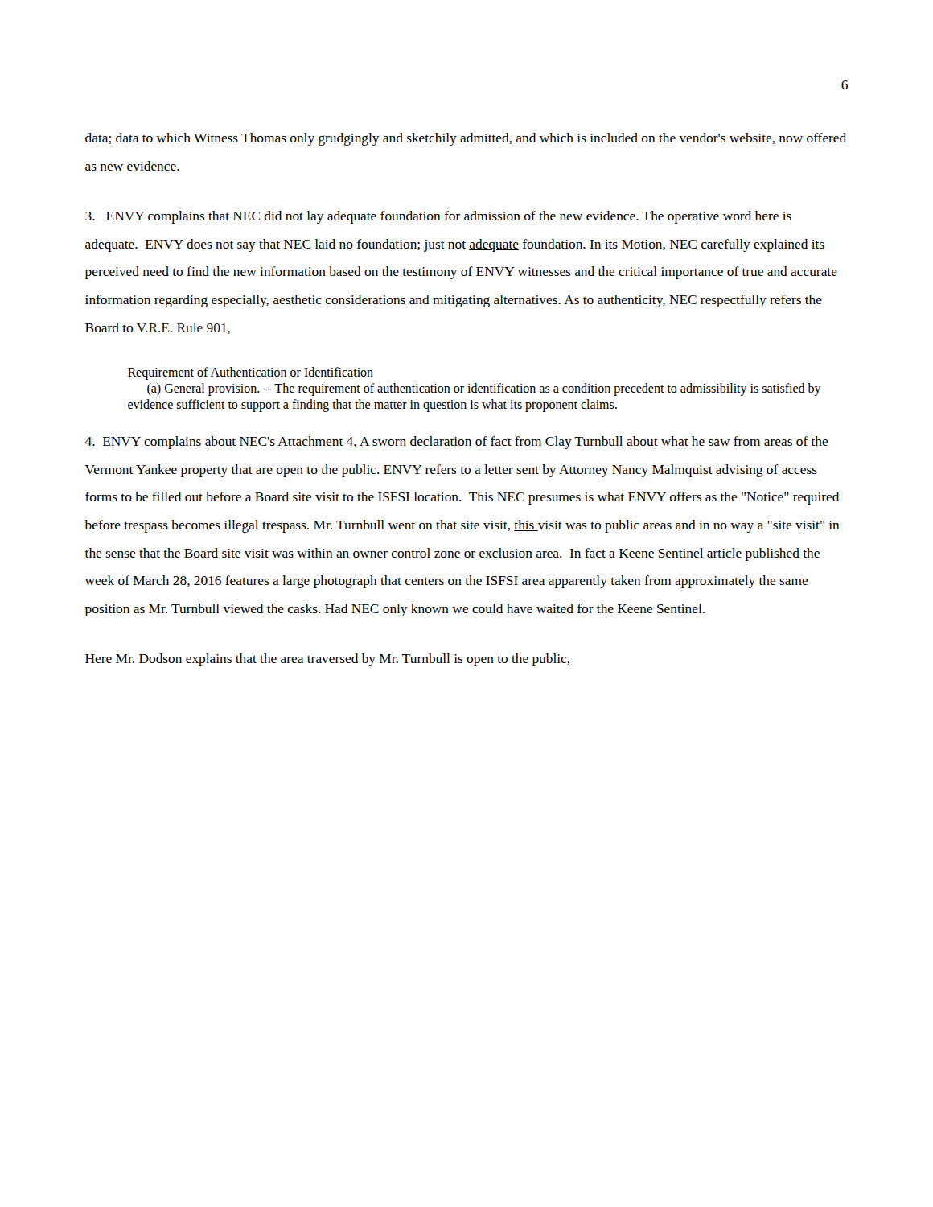6
data; data to which Witness Thomas only grudgingly and sketchily admitted, and which is included on the vendor's website, now offered as new evidence.
3. ENVY complains that NEC did not lay adequate foundation for admission of the new evidence. The operative word here is adequate. ENVY does not say that NEC laid no foundation; just not adequate foundation. In its Motion, NEC carefully explained its perceived need to find the new information based on the testimony of ENVY witnesses and the critical importance of true and accurate information regarding especially, aesthetic considerations and mitigating alternatives. As to authenticity, NEC respectfully refers the Board to V.R.E. Rule 901,
Requirement of Authentication or Identification (a) General provision. -- The requirement of authentication or identification as a condition precedent to admissibility is satisfied by evidence sufficient to support a finding that the matter in question is what its proponent claims.
4. ENVY complains about NEC's Attachment 4, A sworn declaration of fact from Clay Turnbull about what he saw from areas of the Vermont Yankee property that are open to the public. ENVY refers to a letter sent by Attorney Nancy Malmquist advising of access forms to be filled out before a Board site visit to the ISFSI location. This NEC presumes is what ENVY offers as the "Notice" required before trespass becomes illegal trespass. Mr. Turnbull went on that site visit, this visit was to public areas and in no way a "site visit" in the sense that the Board site visit was within an owner control zone or exclusion area. In fact a Keene Sentinel article published the week of March 28, 2016 features a large photograph that centers on the ISFSI area apparently taken from approximately the same position as Mr. Turnbull viewed the casks. Had NEC only known we could have waited for the Keene Sentinel.
Here Mr. Dodson explains that the area traversed by Mr. Turnbull is open to the public,